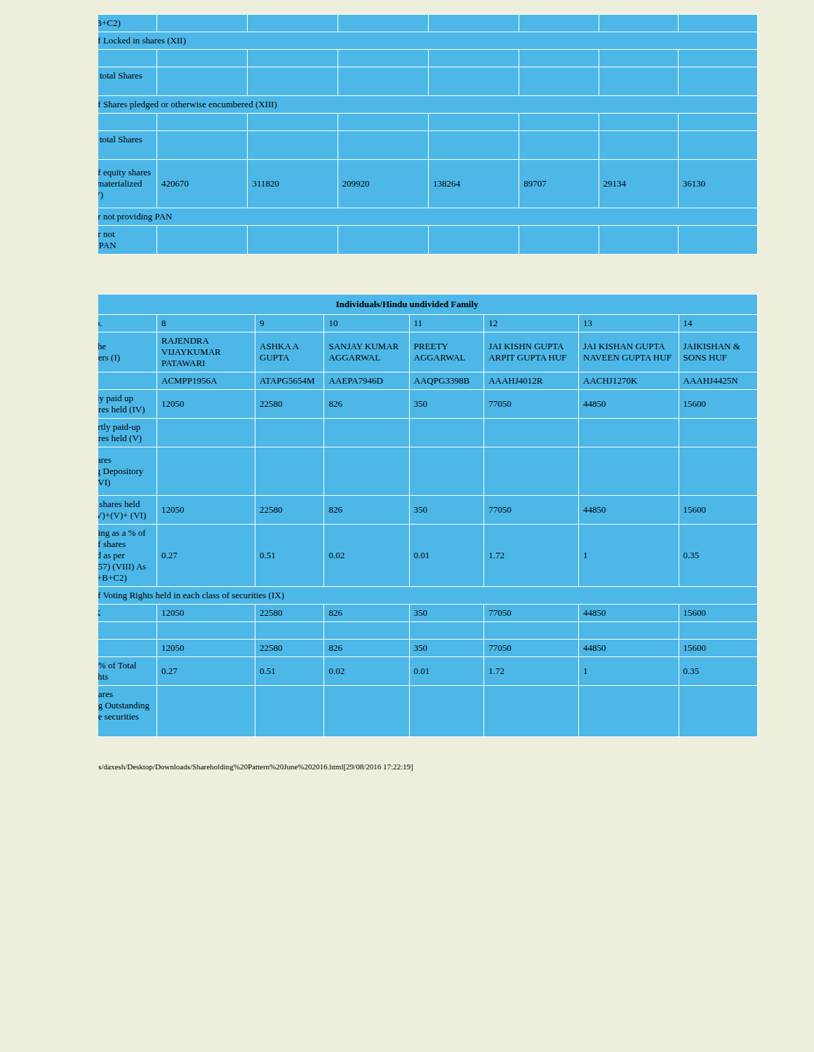| % of (A+B+C2) | | | | | | | |
| Number of Locked in shares (XII) |
| No. (a) | | | | | | | |
| As a % of total Shares held (b) | | | | | | | |
| Number of Shares pledged or otherwise encumbered (XIII) |
| No. (a) | | | | | | | |
| As a % of total Shares held (b) | | | | | | | |
| Number of equity shares held in dematerialized form (XIV) | 420670 | 311820 | 209920 | 138264 | 89707 | 29134 | 36130 |
| Reason for not providing PAN |
| Reason for not providing PAN | | | | | | | |
| Individuals/Hindu undivided Family |
| Searial No. | 8 | 9 | 10 | 11 | 12 | 13 | 14 |
| Name of the Shareholders (I) | RAJENDRA VIJAYKUMAR PATAWARI | ASHKA A GUPTA | SANJAY KUMAR AGGARWAL | PREETY AGGARWAL | JAI KISHN GUPTA ARPIT GUPTA HUF | JAI KISHAN GUPTA NAVEEN GUPTA HUF | JAIKISHAN & SONS HUF |
| PAN (II) | ACMPP1956A | ATAPG5654M | AAEPA7946D | AAQPG3398B | AAAHJ4012R | AACHJ1270K | AAAHJ4425N |
| No. of fully paid up equity shares held (IV) | 12050 | 22580 | 826 | 350 | 77050 | 44850 | 15600 |
| No. Of Partly paid-up equity shares held (V) | | | | | | | |
| No. Of shares underlying Depository Receipts (VI) | | | | | | | |
| Total nos. shares held (VII) = (IV)+(V)+ (VI) | 12050 | 22580 | 826 | 350 | 77050 | 44850 | 15600 |
| Shareholding as a % of total no. of shares (calculated as per SCRR, 1957) (VIII) As a % of (A+B+C2) | 0.27 | 0.51 | 0.02 | 0.01 | 1.72 | 1 | 0.35 |
| Number of Voting Rights held in each class of securities (IX) |
| Class eg:X | 12050 | 22580 | 826 | 350 | 77050 | 44850 | 15600 |
| Class eg:y | | | | | | | |
| Total | 12050 | 22580 | 826 | 350 | 77050 | 44850 | 15600 |
| Total as a % of Total Voting rights | 0.27 | 0.51 | 0.02 | 0.01 | 1.72 | 1 | 0.35 |
| No. Of Shares Underlying Outstanding convertible securities (X) | | | | | | | |
file:///C|/Users/daxesh/Desktop/Downloads/Shareholding%20Pattern%20June%202016.html[29/08/2016 17:22:19]